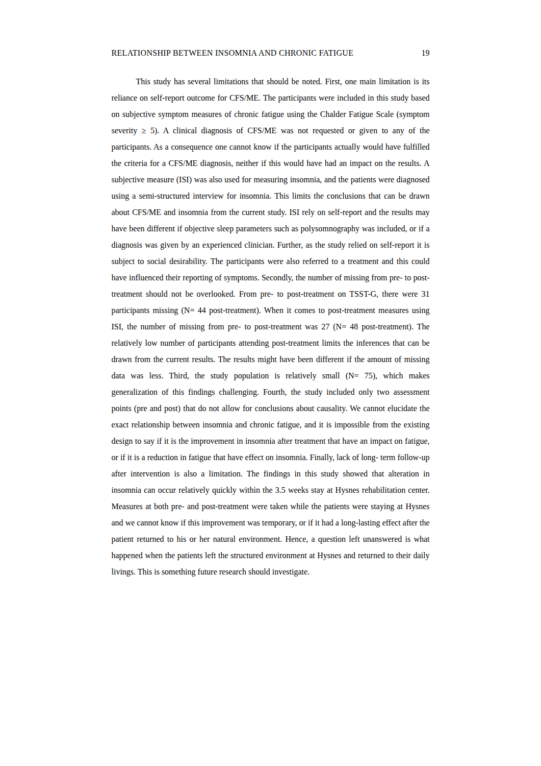Relationship Between Insomnia and Chronic Fatigue 19
This study has several limitations that should be noted. First, one main limitation is its reliance on self-report outcome for CFS/ME. The participants were included in this study based on subjective symptom measures of chronic fatigue using the Chalder Fatigue Scale (symptom severity ≥ 5). A clinical diagnosis of CFS/ME was not requested or given to any of the participants. As a consequence one cannot know if the participants actually would have fulfilled the criteria for a CFS/ME diagnosis, neither if this would have had an impact on the results. A subjective measure (ISI) was also used for measuring insomnia, and the patients were diagnosed using a semi-structured interview for insomnia. This limits the conclusions that can be drawn about CFS/ME and insomnia from the current study. ISI rely on self-report and the results may have been different if objective sleep parameters such as polysomnography was included, or if a diagnosis was given by an experienced clinician. Further, as the study relied on self-report it is subject to social desirability. The participants were also referred to a treatment and this could have influenced their reporting of symptoms. Secondly, the number of missing from pre- to post-treatment should not be overlooked. From pre- to post-treatment on TSST-G, there were 31 participants missing (N= 44 post-treatment). When it comes to post-treatment measures using ISI, the number of missing from pre- to post-treatment was 27 (N= 48 post-treatment). The relatively low number of participants attending post-treatment limits the inferences that can be drawn from the current results. The results might have been different if the amount of missing data was less. Third, the study population is relatively small (N= 75), which makes generalization of this findings challenging. Fourth, the study included only two assessment points (pre and post) that do not allow for conclusions about causality. We cannot elucidate the exact relationship between insomnia and chronic fatigue, and it is impossible from the existing design to say if it is the improvement in insomnia after treatment that have an impact on fatigue, or if it is a reduction in fatigue that have effect on insomnia. Finally, lack of long- term follow-up after intervention is also a limitation. The findings in this study showed that alteration in insomnia can occur relatively quickly within the 3.5 weeks stay at Hysnes rehabilitation center. Measures at both pre- and post-treatment were taken while the patients were staying at Hysnes and we cannot know if this improvement was temporary, or if it had a long-lasting effect after the patient returned to his or her natural environment. Hence, a question left unanswered is what happened when the patients left the structured environment at Hysnes and returned to their daily livings. This is something future research should investigate.